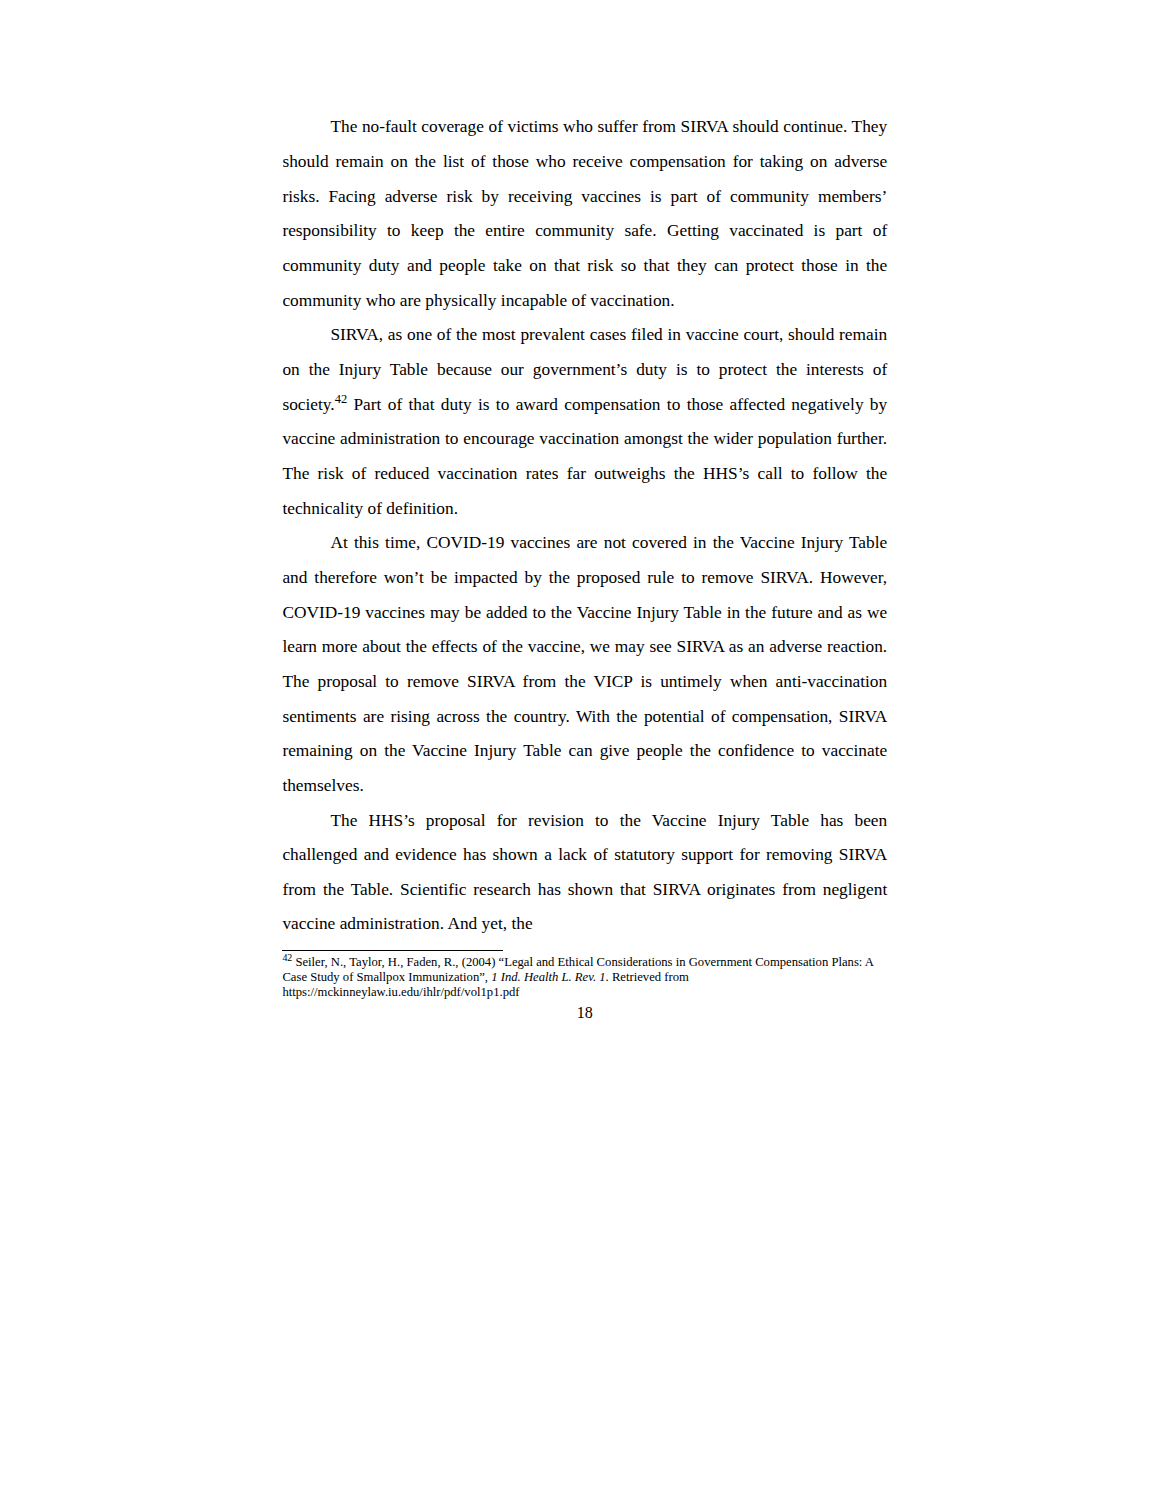The no-fault coverage of victims who suffer from SIRVA should continue. They should remain on the list of those who receive compensation for taking on adverse risks. Facing adverse risk by receiving vaccines is part of community members’ responsibility to keep the entire community safe. Getting vaccinated is part of community duty and people take on that risk so that they can protect those in the community who are physically incapable of vaccination.
SIRVA, as one of the most prevalent cases filed in vaccine court, should remain on the Injury Table because our government’s duty is to protect the interests of society.42 Part of that duty is to award compensation to those affected negatively by vaccine administration to encourage vaccination amongst the wider population further. The risk of reduced vaccination rates far outweighs the HHS’s call to follow the technicality of definition.
At this time, COVID-19 vaccines are not covered in the Vaccine Injury Table and therefore won’t be impacted by the proposed rule to remove SIRVA. However, COVID-19 vaccines may be added to the Vaccine Injury Table in the future and as we learn more about the effects of the vaccine, we may see SIRVA as an adverse reaction. The proposal to remove SIRVA from the VICP is untimely when anti-vaccination sentiments are rising across the country. With the potential of compensation, SIRVA remaining on the Vaccine Injury Table can give people the confidence to vaccinate themselves.
The HHS’s proposal for revision to the Vaccine Injury Table has been challenged and evidence has shown a lack of statutory support for removing SIRVA from the Table. Scientific research has shown that SIRVA originates from negligent vaccine administration. And yet, the
42 Seiler, N., Taylor, H., Faden, R., (2004) “Legal and Ethical Considerations in Government Compensation Plans: A Case Study of Smallpox Immunization”, 1 Ind. Health L. Rev. 1. Retrieved from https://mckinneylaw.iu.edu/ihlr/pdf/vol1p1.pdf
18